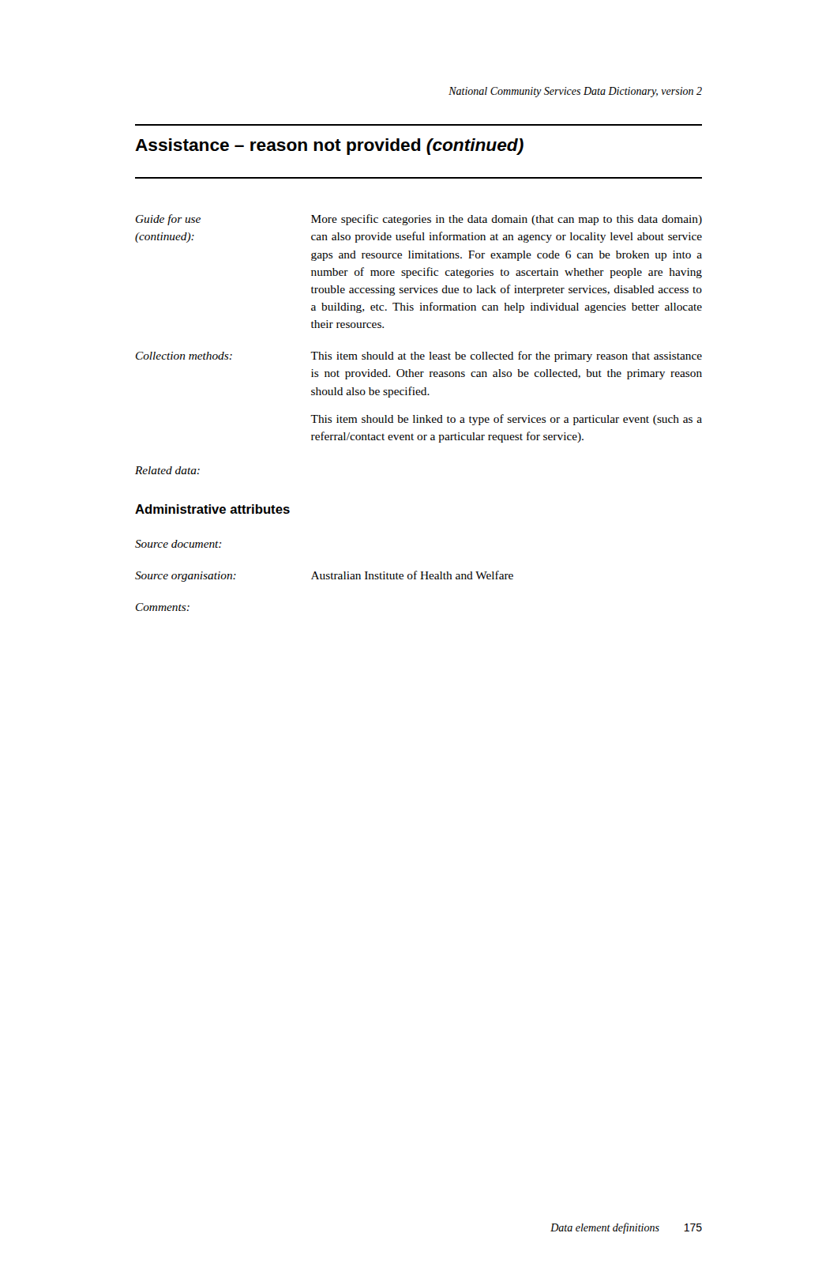National Community Services Data Dictionary, version 2
Assistance – reason not provided (continued)
| Guide for use (continued): | More specific categories in the data domain (that can map to this data domain) can also provide useful information at an agency or locality level about service gaps and resource limitations. For example code 6 can be broken up into a number of more specific categories to ascertain whether people are having trouble accessing services due to lack of interpreter services, disabled access to a building, etc. This information can help individual agencies better allocate their resources. |
| Collection methods: | This item should at the least be collected for the primary reason that assistance is not provided. Other reasons can also be collected, but the primary reason should also be specified. This item should be linked to a type of services or a particular event (such as a referral/contact event or a particular request for service). |
Related data:
Administrative attributes
| Source document: | |
| Source organisation: | Australian Institute of Health and Welfare |
| Comments: | |
Data element definitions 175